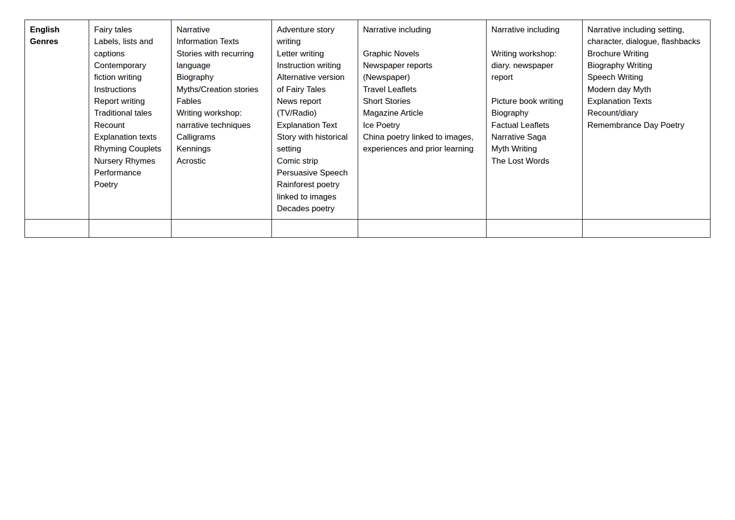| English Genres | Fairy tales Labels, lists and captions Contemporary fiction writing Instructions Report writing Traditional tales Recount Explanation texts Rhyming Couplets Nursery Rhymes Performance Poetry | Narrative Information Texts Stories with recurring language Biography Myths/Creation stories Fables Writing workshop: narrative techniques Calligrams Kennings Acrostic | Adventure story writing Letter writing Instruction writing Alternative version of Fairy Tales News report (TV/Radio) Explanation Text Story with historical setting Comic strip Persuasive Speech Rainforest poetry linked to images Decades poetry | Narrative including Graphic Novels Newspaper reports (Newspaper) Travel Leaflets Short Stories Magazine Article Ice Poetry China poetry linked to images, experiences and prior learning | Narrative including Writing workshop: diary. newspaper report Picture book writing Biography Factual Leaflets Narrative Saga Myth Writing The Lost Words | Narrative including setting, character, dialogue, flashbacks Brochure Writing Biography Writing Speech Writing Modern day Myth Explanation Texts Recount/diary Remembrance Day Poetry |